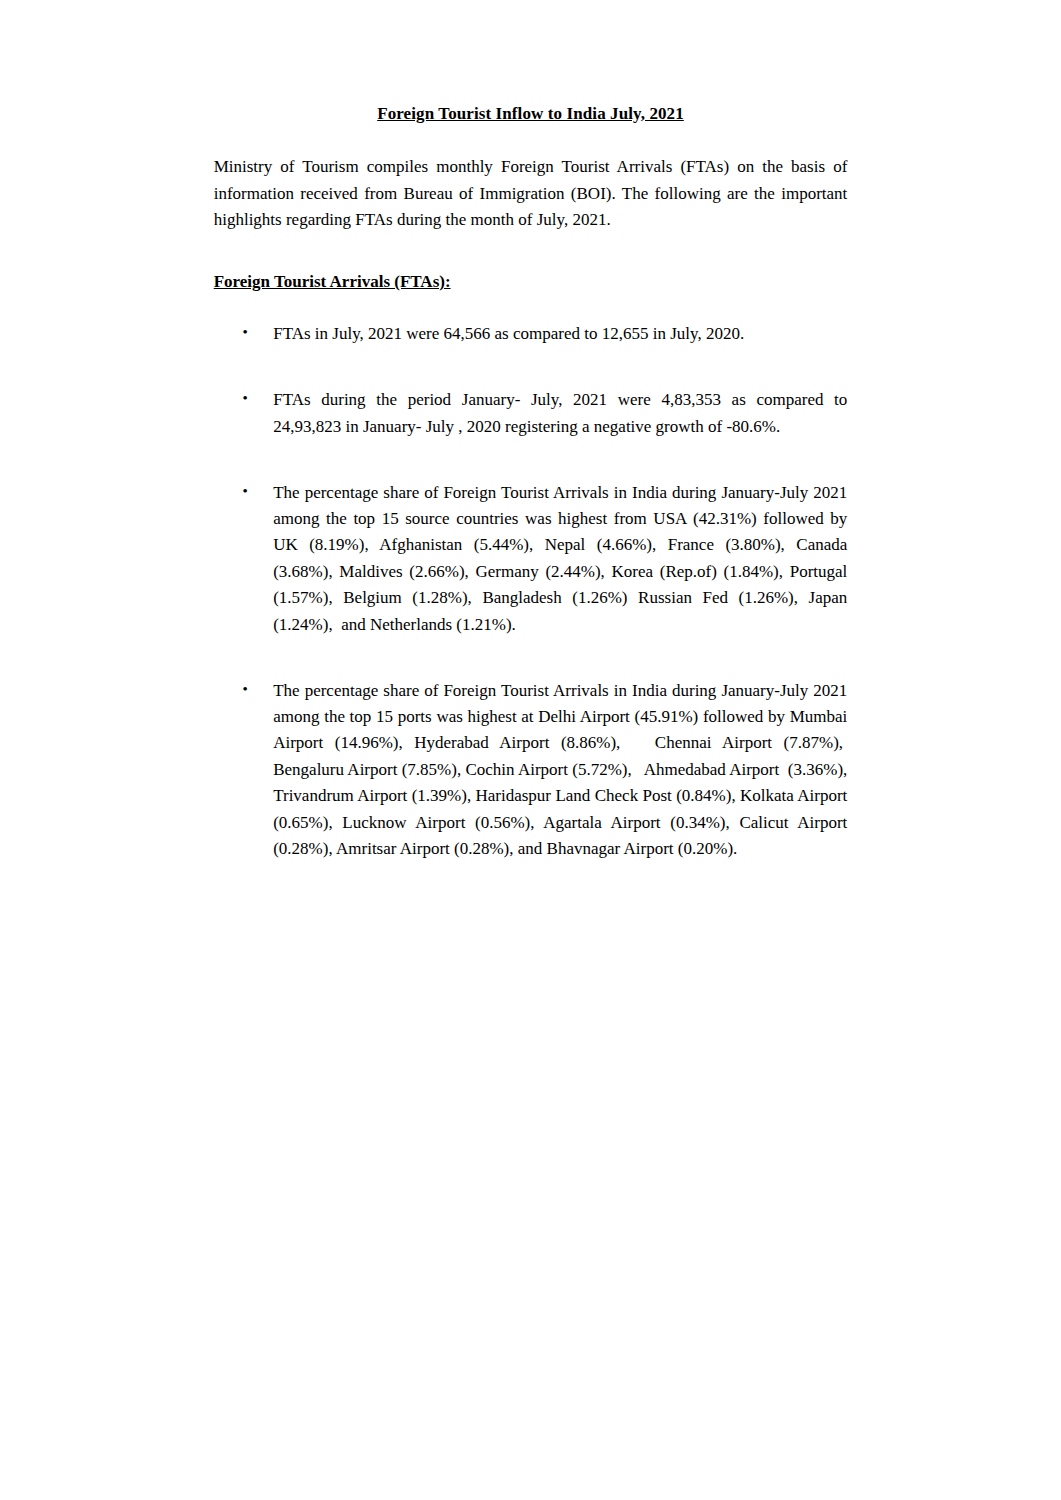Foreign Tourist Inflow to India July, 2021
Ministry of Tourism compiles monthly Foreign Tourist Arrivals (FTAs) on the basis of information received from Bureau of Immigration (BOI). The following are the important highlights regarding FTAs during the month of July, 2021.
Foreign Tourist Arrivals (FTAs):
FTAs in July, 2021 were 64,566 as compared to 12,655 in July, 2020.
FTAs during the period January- July, 2021 were 4,83,353 as compared to 24,93,823 in January- July , 2020 registering a negative growth of -80.6%.
The percentage share of Foreign Tourist Arrivals in India during January-July 2021 among the top 15 source countries was highest from USA (42.31%) followed by UK (8.19%), Afghanistan (5.44%), Nepal (4.66%), France (3.80%), Canada (3.68%), Maldives (2.66%), Germany (2.44%), Korea (Rep.of) (1.84%), Portugal (1.57%), Belgium (1.28%), Bangladesh (1.26%) Russian Fed (1.26%), Japan (1.24%), and Netherlands (1.21%).
The percentage share of Foreign Tourist Arrivals in India during January-July 2021 among the top 15 ports was highest at Delhi Airport (45.91%) followed by Mumbai Airport (14.96%), Hyderabad Airport (8.86%), Chennai Airport (7.87%), Bengaluru Airport (7.85%), Cochin Airport (5.72%), Ahmedabad Airport (3.36%), Trivandrum Airport (1.39%), Haridaspur Land Check Post (0.84%), Kolkata Airport (0.65%), Lucknow Airport (0.56%), Agartala Airport (0.34%), Calicut Airport (0.28%), Amritsar Airport (0.28%), and Bhavnagar Airport (0.20%).